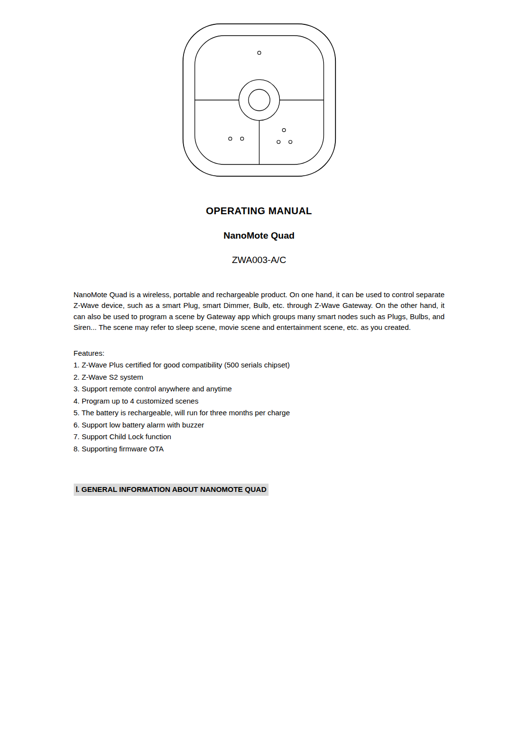OPERATING MANUAL
NanoMote Quad
ZWA003-A/C
NanoMote Quad is a wireless, portable and rechargeable product. On one hand, it can be used to control separate Z-Wave device, such as a smart Plug, smart Dimmer, Bulb, etc. through Z-Wave Gateway. On the other hand, it can also be used to program a scene by Gateway app which groups many smart nodes such as Plugs, Bulbs, and Siren... The scene may refer to sleep scene, movie scene and entertainment scene, etc. as you created.
Features:
1. Z-Wave Plus certified for good compatibility (500 serials chipset)
2. Z-Wave S2 system
3. Support remote control anywhere and anytime
4. Program up to 4 customized scenes
5. The battery is rechargeable, will run for three months per charge
6. Support low battery alarm with buzzer
7. Support Child Lock function
8. Supporting firmware OTA
Ⅰ. GENERAL INFORMATION ABOUT NANOMOTE QUAD